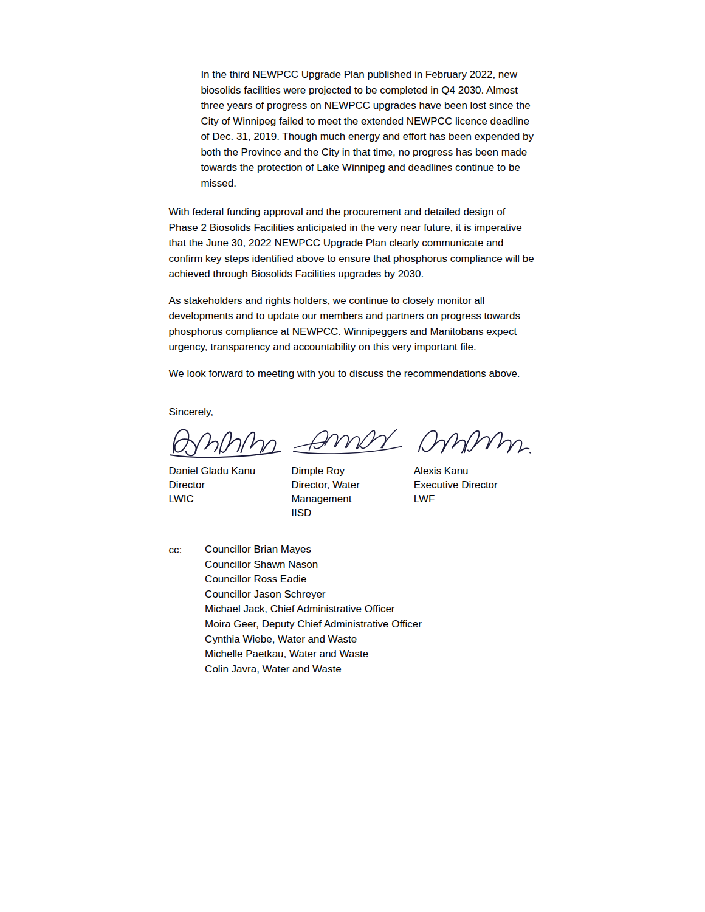In the third NEWPCC Upgrade Plan published in February 2022, new biosolids facilities were projected to be completed in Q4 2030. Almost three years of progress on NEWPCC upgrades have been lost since the City of Winnipeg failed to meet the extended NEWPCC licence deadline of Dec. 31, 2019. Though much energy and effort has been expended by both the Province and the City in that time, no progress has been made towards the protection of Lake Winnipeg and deadlines continue to be missed.
With federal funding approval and the procurement and detailed design of Phase 2 Biosolids Facilities anticipated in the very near future, it is imperative that the June 30, 2022 NEWPCC Upgrade Plan clearly communicate and confirm key steps identified above to ensure that phosphorus compliance will be achieved through Biosolids Facilities upgrades by 2030.
As stakeholders and rights holders, we continue to closely monitor all developments and to update our members and partners on progress towards phosphorus compliance at NEWPCC. Winnipeggers and Manitobans expect urgency, transparency and accountability on this very important file.
We look forward to meeting with you to discuss the recommendations above.
Sincerely,
| Daniel Gladu Kanu Director LWIC | Dimple Roy Director, Water Management IISD | Alexis Kanu Executive Director LWF |
cc:
Councillor Brian Mayes
Councillor Shawn Nason
Councillor Ross Eadie
Councillor Jason Schreyer
Michael Jack, Chief Administrative Officer
Moira Geer, Deputy Chief Administrative Officer
Cynthia Wiebe, Water and Waste
Michelle Paetkau, Water and Waste
Colin Javra, Water and Waste